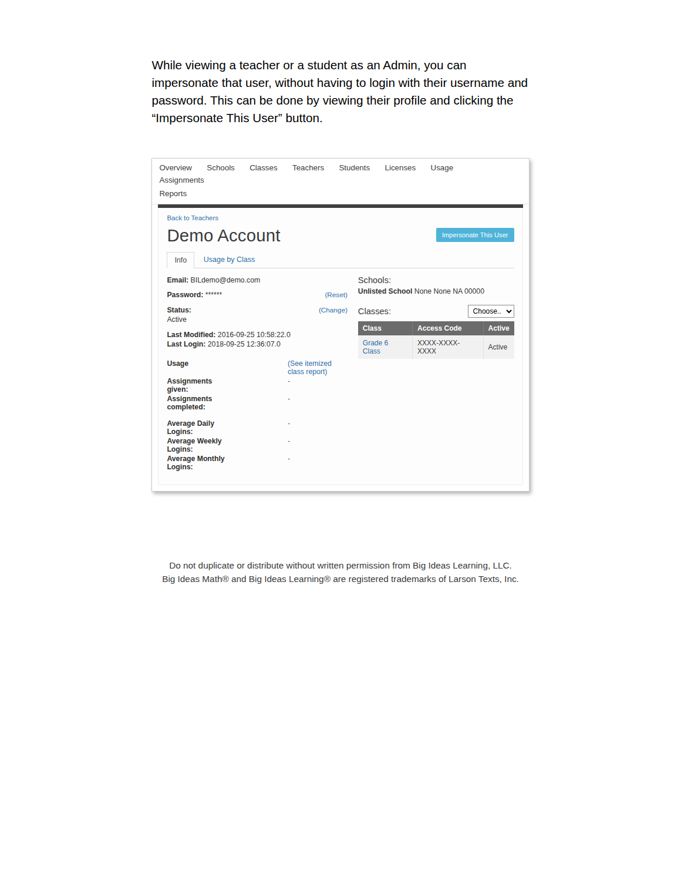While viewing a teacher or a student as an Admin, you can impersonate that user, without having to login with their username and password. This can be done by viewing their profile and clicking the “Impersonate This User” button.
Overview
Schools
Classes
Teachers
Students
Licenses
Usage
Assignments
Reports
Back to Teachers
Demo Account
Impersonate This User
Info Usage by Class
Email: BILdemo@demo.com
Password: ****** (Reset)
Status:
Active (Change)
Last Modified: 2016-09-25 10:58:22.0
Last Login: 2018-09-25 12:36:07.0
| Usage | (See itemized class report) |
| Assignments given: | - |
| Assignments completed: | - |
| Average Daily Logins: | - |
| Average Weekly Logins: | - |
| Average Monthly Logins: | - |
Schools:
Unlisted School None None NA 00000
Classes:
Choose..
| Class | Access Code | Active |
| --- | --- | --- |
| Grade 6 Class | XXXX-XXXX-XXXX | Active |
Do not duplicate or distribute without written permission from Big Ideas Learning, LLC.
Big Ideas Math® and Big Ideas Learning® are registered trademarks of Larson Texts, Inc.